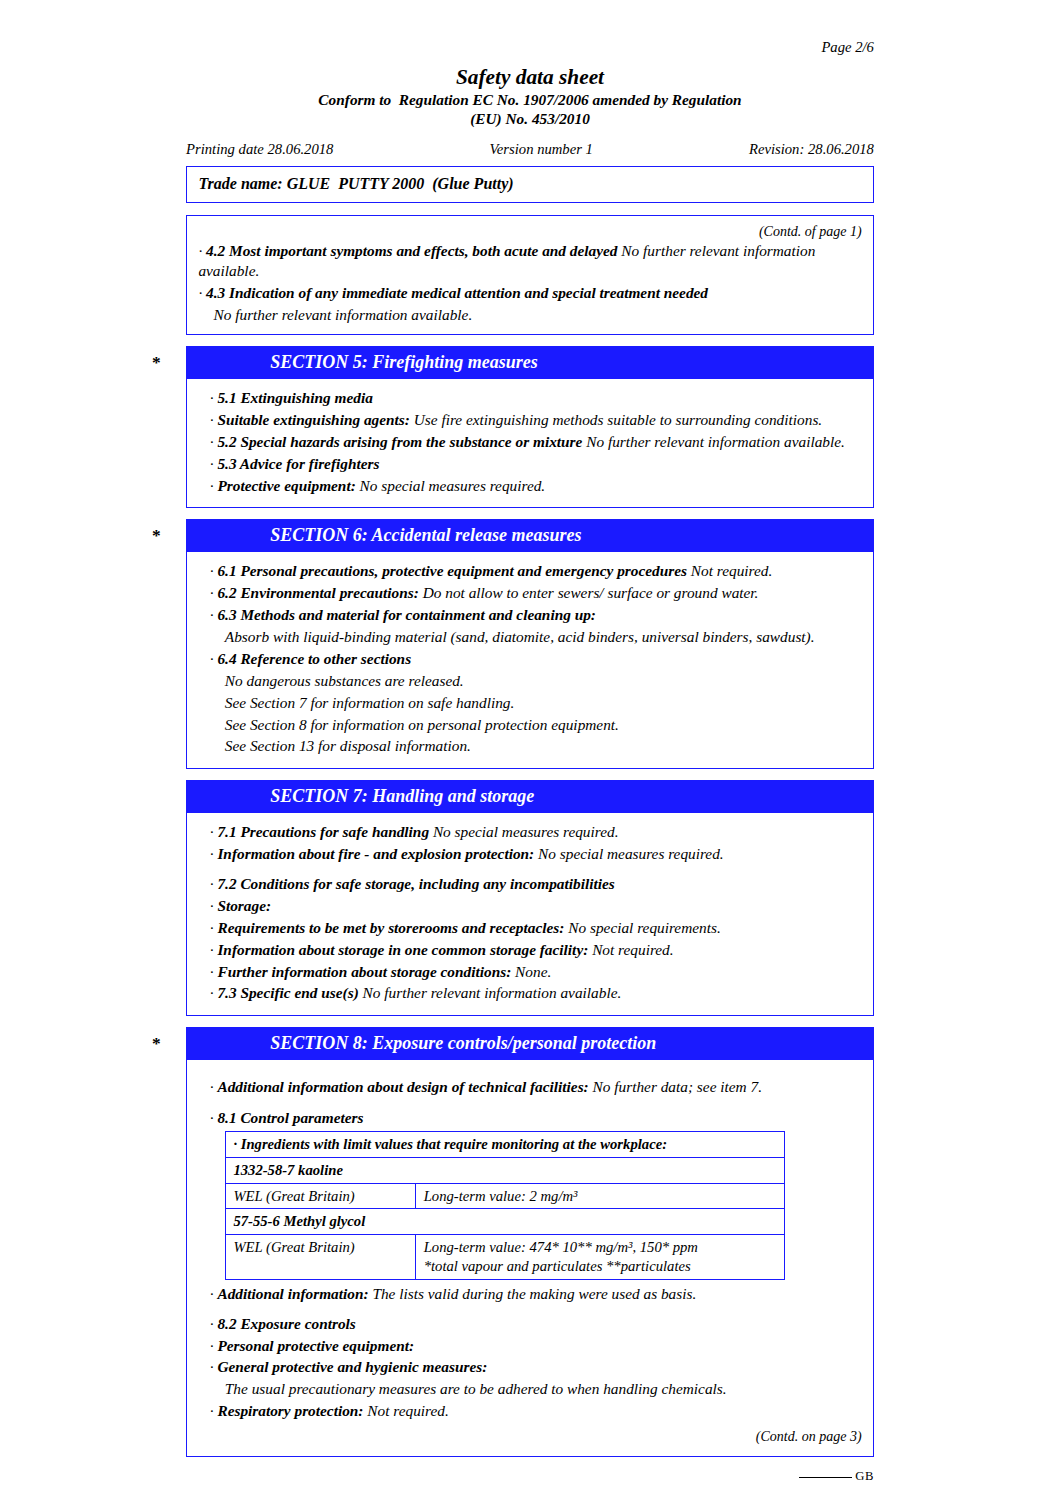Page 2/6
Safety data sheet
Conform to Regulation EC No. 1907/2006 amended by Regulation
(EU) No. 453/2010
Printing date 28.06.2018 Version number 1 Revision: 28.06.2018
Trade name: GLUE PUTTY 2000 (Glue Putty)
(Contd. of page 1)
· 4.2 Most important symptoms and effects, both acute and delayed No further relevant information available.
· 4.3 Indication of any immediate medical attention and special treatment needed
No further relevant information available.
*
SECTION 5: Firefighting measures
· 5.1 Extinguishing media
· Suitable extinguishing agents: Use fire extinguishing methods suitable to surrounding conditions.
· 5.2 Special hazards arising from the substance or mixture No further relevant information available.
· 5.3 Advice for firefighters
· Protective equipment: No special measures required.
*
SECTION 6: Accidental release measures
· 6.1 Personal precautions, protective equipment and emergency procedures Not required.
· 6.2 Environmental precautions: Do not allow to enter sewers/ surface or ground water.
· 6.3 Methods and material for containment and cleaning up:
Absorb with liquid-binding material (sand, diatomite, acid binders, universal binders, sawdust).
· 6.4 Reference to other sections
No dangerous substances are released.
See Section 7 for information on safe handling.
See Section 8 for information on personal protection equipment.
See Section 13 for disposal information.
SECTION 7: Handling and storage
· 7.1 Precautions for safe handling No special measures required.
· Information about fire - and explosion protection: No special measures required.
· 7.2 Conditions for safe storage, including any incompatibilities
· Storage:
· Requirements to be met by storerooms and receptacles: No special requirements.
· Information about storage in one common storage facility: Not required.
· Further information about storage conditions: None.
· 7.3 Specific end use(s) No further relevant information available.
*
SECTION 8: Exposure controls/personal protection
· Additional information about design of technical facilities: No further data; see item 7.
· 8.1 Control parameters
| · Ingredients with limit values that require monitoring at the workplace: |
| 1332-58-7 kaoline |
| WEL (Great Britain) | Long-term value: 2 mg/m³ |
| 57-55-6 Methyl glycol |
| WEL (Great Britain) | Long-term value: 474* 10** mg/m³, 150* ppm *total vapour and particulates **particulates |
· Additional information: The lists valid during the making were used as basis.
· 8.2 Exposure controls
· Personal protective equipment:
· General protective and hygienic measures:
The usual precautionary measures are to be adhered to when handling chemicals.
· Respiratory protection: Not required.
(Contd. on page 3)
GB